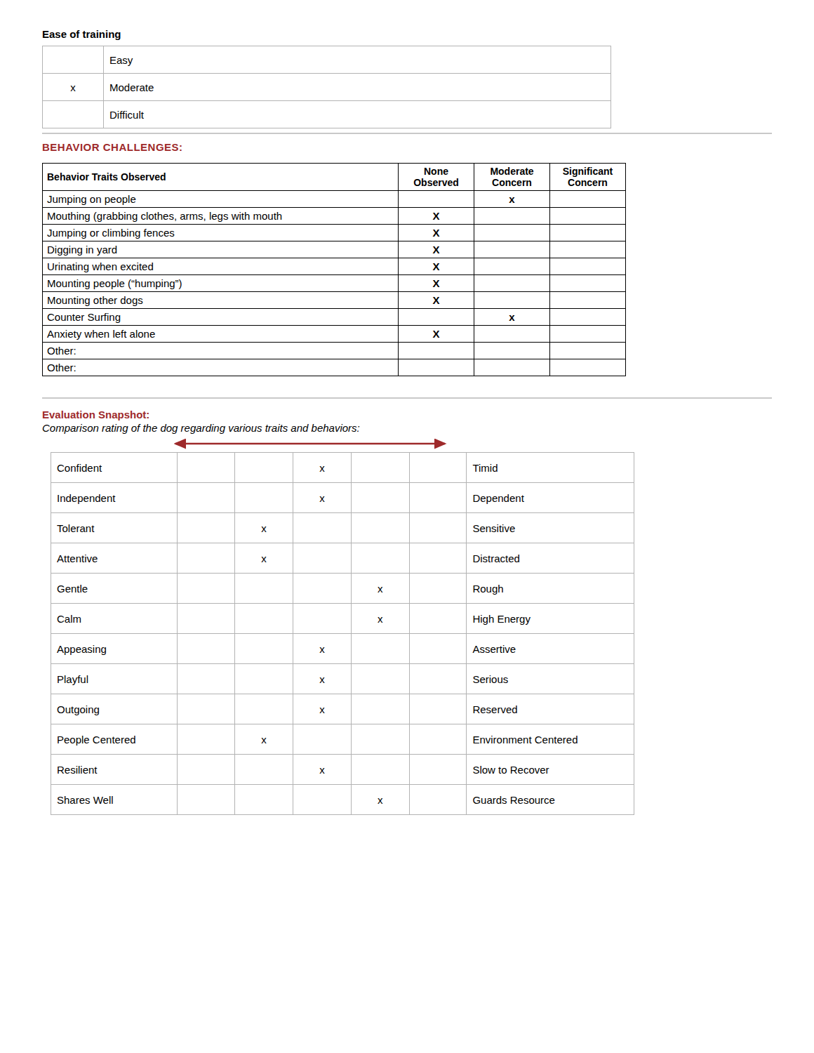Ease of training
| | Easy |
| x | Moderate |
| | Difficult |
BEHAVIOR CHALLENGES:
| Behavior Traits Observed | None Observed | Moderate Concern | Significant Concern |
| --- | --- | --- | --- |
| Jumping on people | | x | |
| Mouthing (grabbing clothes, arms, legs with mouth | X | | |
| Jumping or climbing fences | X | | |
| Digging in yard | X | | |
| Urinating when excited | X | | |
| Mounting people (“humping”) | X | | |
| Mounting other dogs | X | | |
| Counter Surfing | | x | |
| Anxiety when left alone | X | | |
| Other: | | | |
| Other: | | | |
Evaluation Snapshot:
Comparison rating of the dog regarding various traits and behaviors:
| Confident | | | x | | | Timid |
| Independent | | | x | | | Dependent |
| Tolerant | | x | | | | Sensitive |
| Attentive | | x | | | | Distracted |
| Gentle | | | | x | | Rough |
| Calm | | | | x | | High Energy |
| Appeasing | | | x | | | Assertive |
| Playful | | | x | | | Serious |
| Outgoing | | | x | | | Reserved |
| People Centered | | x | | | | Environment Centered |
| Resilient | | | x | | | Slow to Recover |
| Shares Well | | | | x | | Guards Resource |